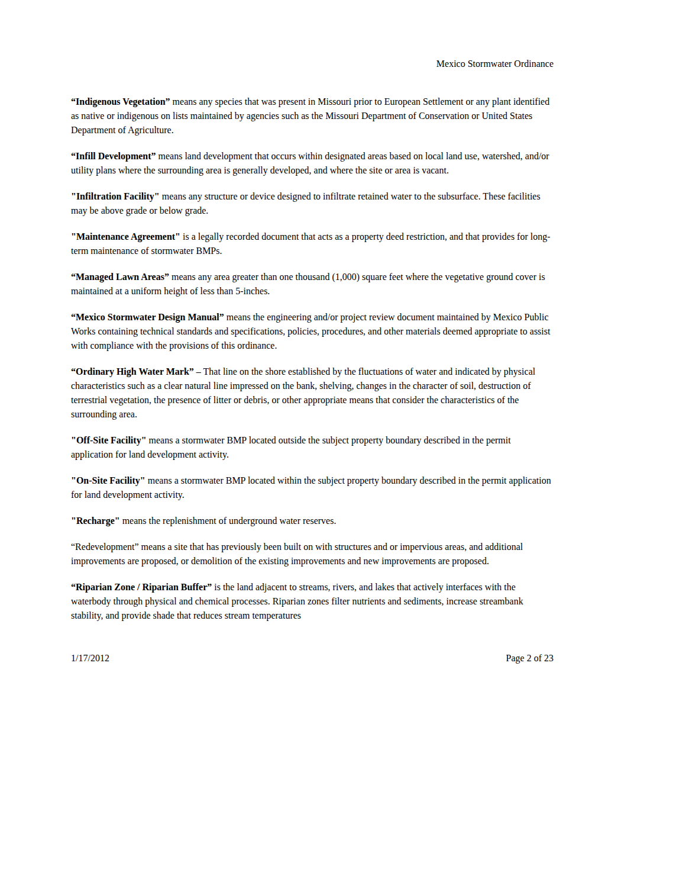Mexico Stormwater Ordinance
“Indigenous Vegetation” means any species that was present in Missouri prior to European Settlement or any plant identified as native or indigenous on lists maintained by agencies such as the Missouri Department of Conservation or United States Department of Agriculture.
“Infill Development” means land development that occurs within designated areas based on local land use, watershed, and/or utility plans where the surrounding area is generally developed, and where the site or area is vacant.
"Infiltration Facility" means any structure or device designed to infiltrate retained water to the subsurface. These facilities may be above grade or below grade.
"Maintenance Agreement" is a legally recorded document that acts as a property deed restriction, and that provides for long-term maintenance of stormwater BMPs.
“Managed Lawn Areas” means any area greater than one thousand (1,000) square feet where the vegetative ground cover is maintained at a uniform height of less than 5-inches.
“Mexico Stormwater Design Manual” means the engineering and/or project review document maintained by Mexico Public Works containing technical standards and specifications, policies, procedures, and other materials deemed appropriate to assist with compliance with the provisions of this ordinance.
“Ordinary High Water Mark” – That line on the shore established by the fluctuations of water and indicated by physical characteristics such as a clear natural line impressed on the bank, shelving, changes in the character of soil, destruction of terrestrial vegetation, the presence of litter or debris, or other appropriate means that consider the characteristics of the surrounding area.
"Off-Site Facility" means a stormwater BMP located outside the subject property boundary described in the permit application for land development activity.
"On-Site Facility" means a stormwater BMP located within the subject property boundary described in the permit application for land development activity.
"Recharge" means the replenishment of underground water reserves.
“Redevelopment” means a site that has previously been built on with structures and or impervious areas, and additional improvements are proposed, or demolition of the existing improvements and new improvements are proposed.
“Riparian Zone / Riparian Buffer” is the land adjacent to streams, rivers, and lakes that actively interfaces with the waterbody through physical and chemical processes. Riparian zones filter nutrients and sediments, increase streambank stability, and provide shade that reduces stream temperatures
1/17/2012 Page 2 of 23